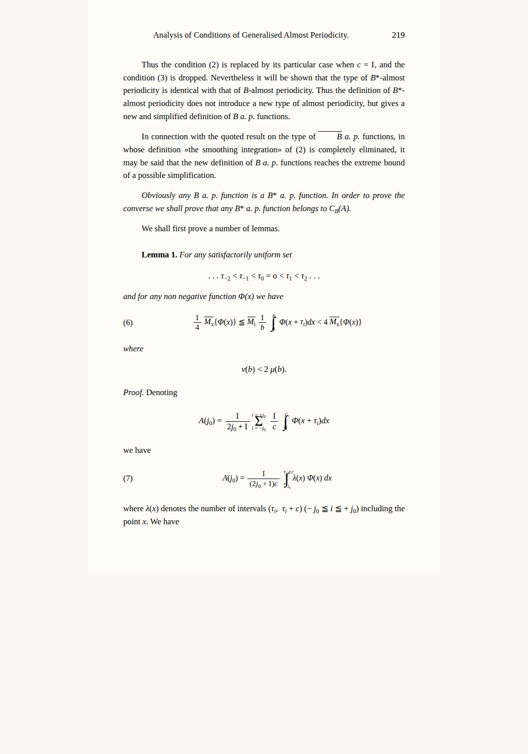Analysis of Conditions of Generalised Almost Periodicity.
219
Thus the condition (2) is replaced by its particular case when c = I, and the condition (3) is dropped. Nevertheless it will be shown that the type of B*-almost periodicity is identical with that of B-almost periodicity. Thus the definition of B*-almost periodicity does not introduce a new type of almost periodicity, but gives a new and simplified definition of B a. p. functions.
In connection with the quoted result on the type of B a. p. functions, in whose definition »the smoothing integration» of (2) is completely eliminated, it may be said that the new definition of B a. p. functions reaches the extreme bound of a possible simplification.
Obviously any B a. p. function is a B* a. p. function. In order to prove the converse we shall prove that any B* a. p. function belongs to CB(A).
We shall first prove a number of lemmas.
Lemma 1. For any satisfactorily uniform set
. . . τ−2 < τ−1 < τ0 = o < τ1 < τ2 . . .
and for any non negative function Φ(x) we have
(6)
I 4 Mx{Φ(x)} ≦ Mi Ib ∫b 0 Φ(x + τi)dx < 4 Mx{Φ(x)}
where
ν(b) < 2 μ(b).
Proof. Denoting
A(j0) = I 2j0 + I Σi = +j0 i = −j0 Ic ∫c 0 Φ(x + τi)dx
we have
(7)
A(j0) = I(2j0 + I)c ∫τj0+c τ−j0 λ(x) Φ(x) dx
where λ(x) denotes the number of intervals (τi, τi + c) (− j0 ≦ i ≦ + j0) including the point x. We have